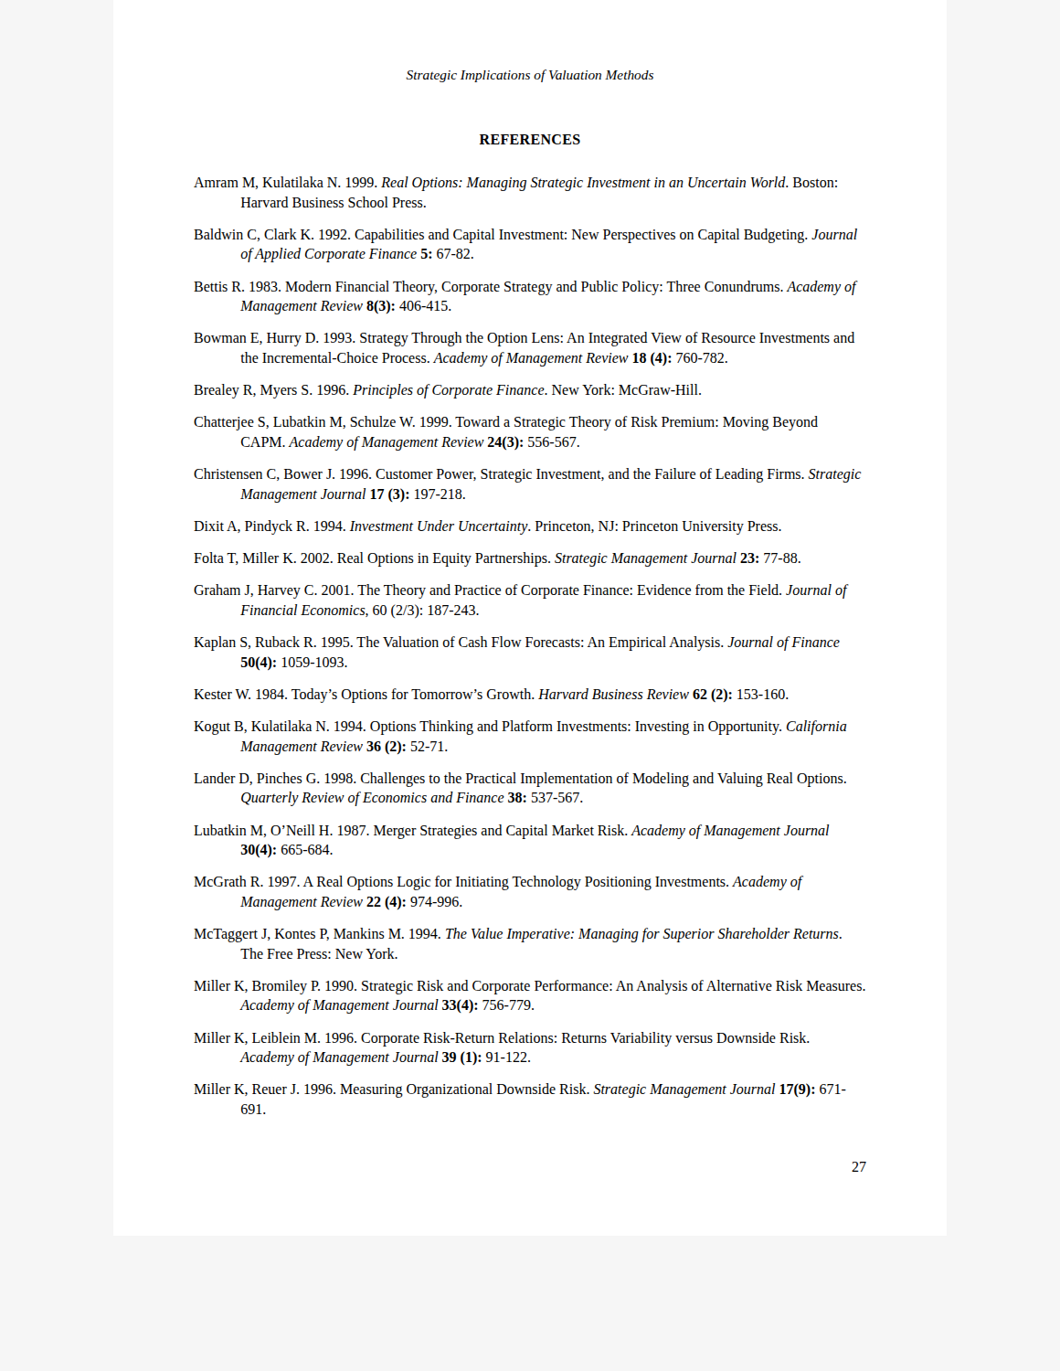Strategic Implications of Valuation Methods
REFERENCES
Amram M, Kulatilaka N. 1999. Real Options: Managing Strategic Investment in an Uncertain World. Boston: Harvard Business School Press.
Baldwin C, Clark K. 1992. Capabilities and Capital Investment: New Perspectives on Capital Budgeting. Journal of Applied Corporate Finance 5: 67-82.
Bettis R. 1983. Modern Financial Theory, Corporate Strategy and Public Policy: Three Conundrums. Academy of Management Review 8(3): 406-415.
Bowman E, Hurry D. 1993. Strategy Through the Option Lens: An Integrated View of Resource Investments and the Incremental-Choice Process. Academy of Management Review 18 (4): 760-782.
Brealey R, Myers S. 1996. Principles of Corporate Finance. New York: McGraw-Hill.
Chatterjee S, Lubatkin M, Schulze W. 1999. Toward a Strategic Theory of Risk Premium: Moving Beyond CAPM. Academy of Management Review 24(3): 556-567.
Christensen C, Bower J. 1996. Customer Power, Strategic Investment, and the Failure of Leading Firms. Strategic Management Journal 17 (3): 197-218.
Dixit A, Pindyck R. 1994. Investment Under Uncertainty. Princeton, NJ: Princeton University Press.
Folta T, Miller K. 2002. Real Options in Equity Partnerships. Strategic Management Journal 23: 77-88.
Graham J, Harvey C. 2001. The Theory and Practice of Corporate Finance: Evidence from the Field. Journal of Financial Economics, 60 (2/3): 187-243.
Kaplan S, Ruback R. 1995. The Valuation of Cash Flow Forecasts: An Empirical Analysis. Journal of Finance 50(4): 1059-1093.
Kester W. 1984. Today’s Options for Tomorrow’s Growth. Harvard Business Review 62 (2): 153-160.
Kogut B, Kulatilaka N. 1994. Options Thinking and Platform Investments: Investing in Opportunity. California Management Review 36 (2): 52-71.
Lander D, Pinches G. 1998. Challenges to the Practical Implementation of Modeling and Valuing Real Options. Quarterly Review of Economics and Finance 38: 537-567.
Lubatkin M, O’Neill H. 1987. Merger Strategies and Capital Market Risk. Academy of Management Journal 30(4): 665-684.
McGrath R. 1997. A Real Options Logic for Initiating Technology Positioning Investments. Academy of Management Review 22 (4): 974-996.
McTaggert J, Kontes P, Mankins M. 1994. The Value Imperative: Managing for Superior Shareholder Returns. The Free Press: New York.
Miller K, Bromiley P. 1990. Strategic Risk and Corporate Performance: An Analysis of Alternative Risk Measures. Academy of Management Journal 33(4): 756-779.
Miller K, Leiblein M. 1996. Corporate Risk-Return Relations: Returns Variability versus Downside Risk. Academy of Management Journal 39 (1): 91-122.
Miller K, Reuer J. 1996. Measuring Organizational Downside Risk. Strategic Management Journal 17(9): 671-691.
27